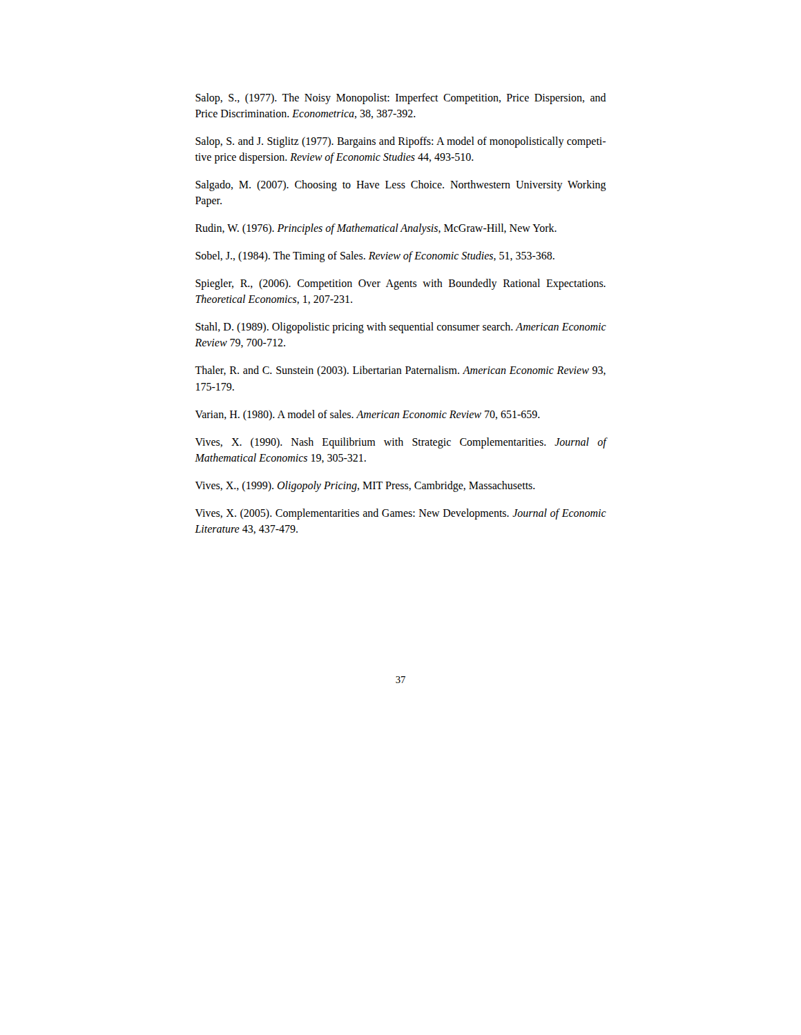Salop, S., (1977). The Noisy Monopolist: Imperfect Competition, Price Dispersion, and Price Discrimination. Econometrica, 38, 387-392.
Salop, S. and J. Stiglitz (1977). Bargains and Ripoffs: A model of monopolistically competitive price dispersion. Review of Economic Studies 44, 493-510.
Salgado, M. (2007). Choosing to Have Less Choice. Northwestern University Working Paper.
Rudin, W. (1976). Principles of Mathematical Analysis, McGraw-Hill, New York.
Sobel, J., (1984). The Timing of Sales. Review of Economic Studies, 51, 353-368.
Spiegler, R., (2006). Competition Over Agents with Boundedly Rational Expectations. Theoretical Economics, 1, 207-231.
Stahl, D. (1989). Oligopolistic pricing with sequential consumer search. American Economic Review 79, 700-712.
Thaler, R. and C. Sunstein (2003). Libertarian Paternalism. American Economic Review 93, 175-179.
Varian, H. (1980). A model of sales. American Economic Review 70, 651-659.
Vives, X. (1990). Nash Equilibrium with Strategic Complementarities. Journal of Mathematical Economics 19, 305-321.
Vives, X., (1999). Oligopoly Pricing, MIT Press, Cambridge, Massachusetts.
Vives, X. (2005). Complementarities and Games: New Developments. Journal of Economic Literature 43, 437-479.
37